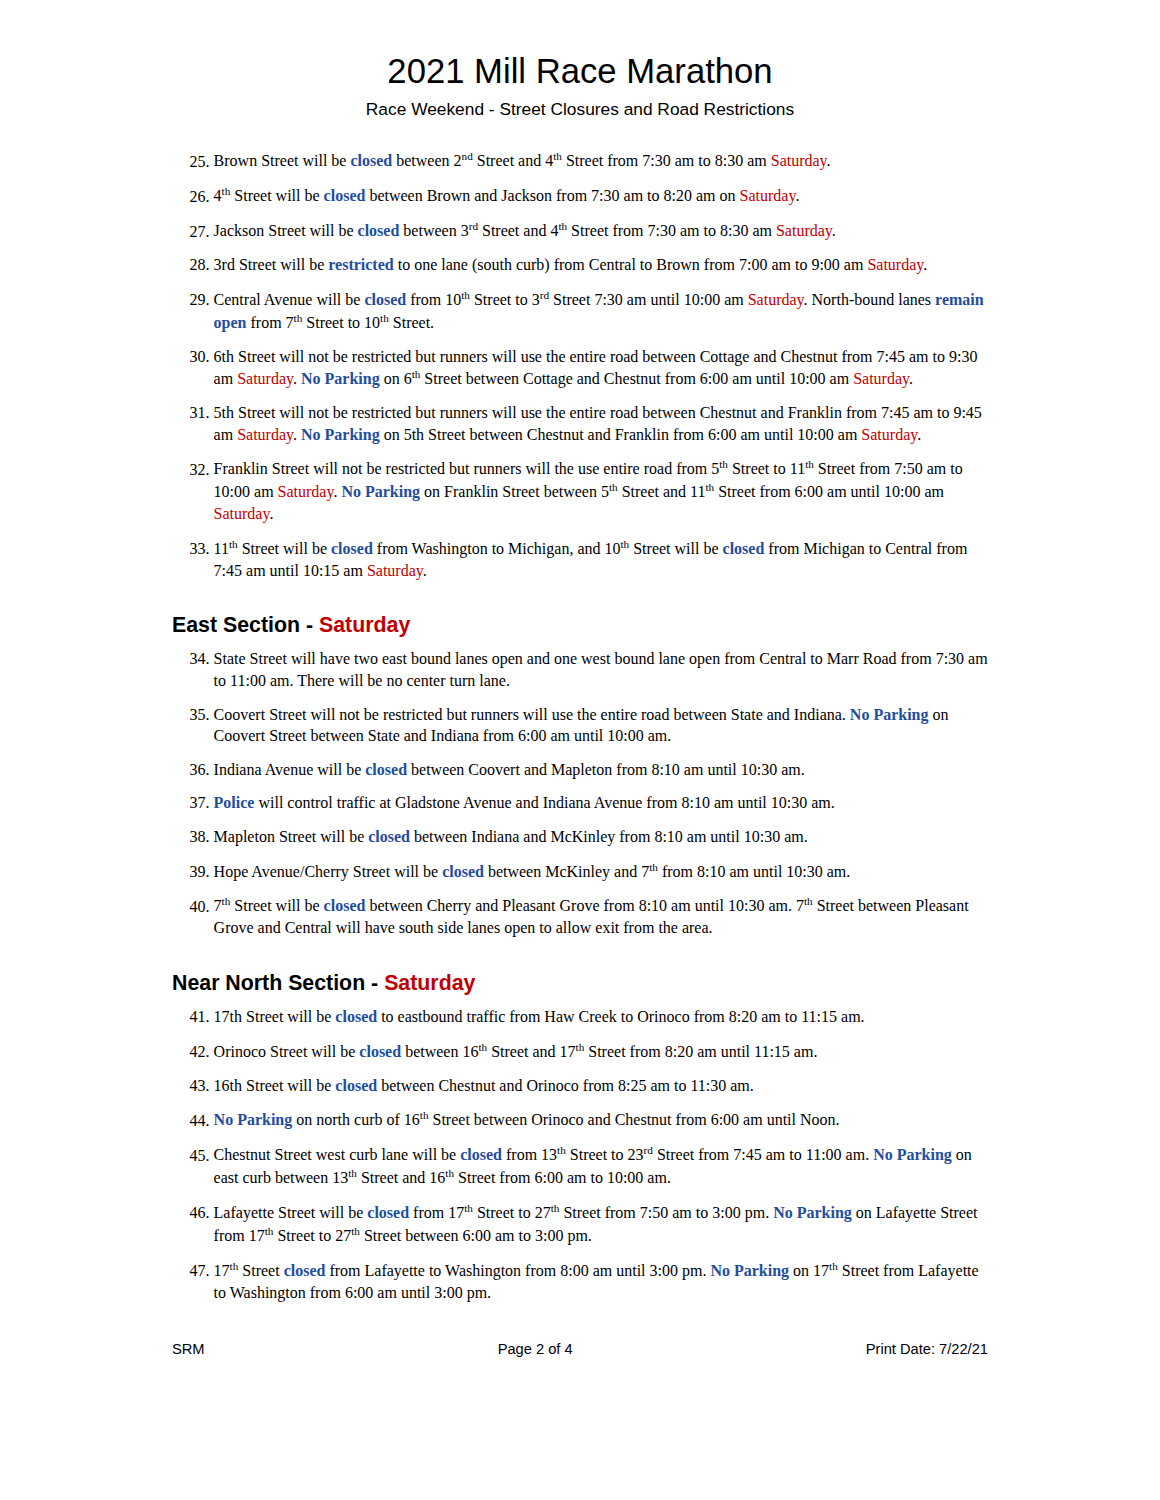2021 Mill Race Marathon
Race Weekend - Street Closures and Road Restrictions
Brown Street will be closed between 2nd Street and 4th Street from 7:30 am to 8:30 am Saturday.
4th Street will be closed between Brown and Jackson from 7:30 am to 8:20 am on Saturday.
Jackson Street will be closed between 3rd Street and 4th Street from 7:30 am to 8:30 am Saturday.
3rd Street will be restricted to one lane (south curb) from Central to Brown from 7:00 am to 9:00 am Saturday.
Central Avenue will be closed from 10th Street to 3rd Street 7:30 am until 10:00 am Saturday. North-bound lanes remain open from 7th Street to 10th Street.
6th Street will not be restricted but runners will use the entire road between Cottage and Chestnut from 7:45 am to 9:30 am Saturday. No Parking on 6th Street between Cottage and Chestnut from 6:00 am until 10:00 am Saturday.
5th Street will not be restricted but runners will use the entire road between Chestnut and Franklin from 7:45 am to 9:45 am Saturday. No Parking on 5th Street between Chestnut and Franklin from 6:00 am until 10:00 am Saturday.
Franklin Street will not be restricted but runners will the use entire road from 5th Street to 11th Street from 7:50 am to 10:00 am Saturday. No Parking on Franklin Street between 5th Street and 11th Street from 6:00 am until 10:00 am Saturday.
11th Street will be closed from Washington to Michigan, and 10th Street will be closed from Michigan to Central from 7:45 am until 10:15 am Saturday.
East Section - Saturday
State Street will have two east bound lanes open and one west bound lane open from Central to Marr Road from 7:30 am to 11:00 am. There will be no center turn lane.
Coovert Street will not be restricted but runners will use the entire road between State and Indiana. No Parking on Coovert Street between State and Indiana from 6:00 am until 10:00 am.
Indiana Avenue will be closed between Coovert and Mapleton from 8:10 am until 10:30 am.
Police will control traffic at Gladstone Avenue and Indiana Avenue from 8:10 am until 10:30 am.
Mapleton Street will be closed between Indiana and McKinley from 8:10 am until 10:30 am.
Hope Avenue/Cherry Street will be closed between McKinley and 7th from 8:10 am until 10:30 am.
7th Street will be closed between Cherry and Pleasant Grove from 8:10 am until 10:30 am. 7th Street between Pleasant Grove and Central will have south side lanes open to allow exit from the area.
Near North Section - Saturday
17th Street will be closed to eastbound traffic from Haw Creek to Orinoco from 8:20 am to 11:15 am.
Orinoco Street will be closed between 16th Street and 17th Street from 8:20 am until 11:15 am.
16th Street will be closed between Chestnut and Orinoco from 8:25 am to 11:30 am.
No Parking on north curb of 16th Street between Orinoco and Chestnut from 6:00 am until Noon.
Chestnut Street west curb lane will be closed from 13th Street to 23rd Street from 7:45 am to 11:00 am. No Parking on east curb between 13th Street and 16th Street from 6:00 am to 10:00 am.
Lafayette Street will be closed from 17th Street to 27th Street from 7:50 am to 3:00 pm. No Parking on Lafayette Street from 17th Street to 27th Street between 6:00 am to 3:00 pm.
17th Street closed from Lafayette to Washington from 8:00 am until 3:00 pm. No Parking on 17th Street from Lafayette to Washington from 6:00 am until 3:00 pm.
SRM Page 2 of 4 Print Date: 7/22/21